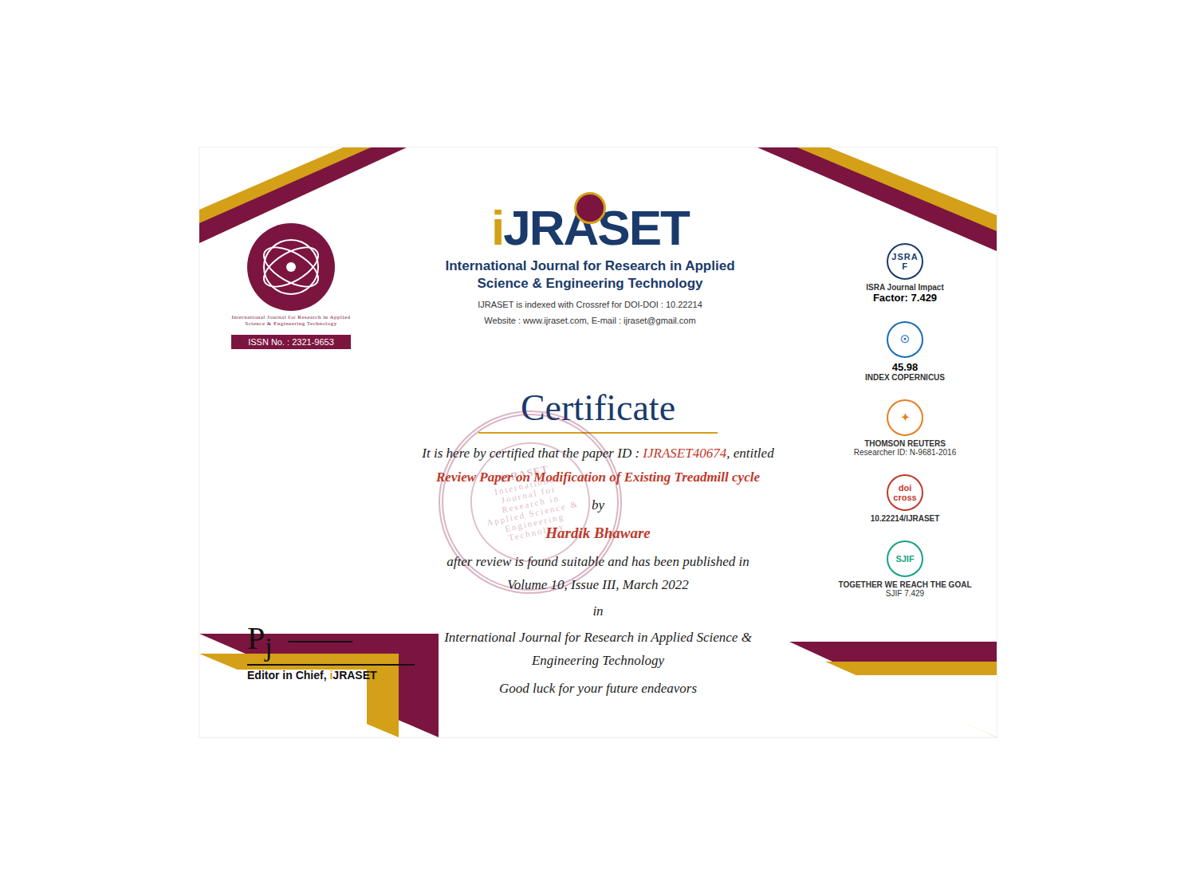International Journal for Research in Applied Science & Engineering Technology
ISSN No. : 2321-9653
iJRASET
International Journal for Research in Applied
Science & Engineering Technology
IJRASET is indexed with Crossref for DOI-DOI : 10.22214
Website : www.ijraset.com, E-mail : ijraset@gmail.com
JSRA
F
ISRA Journal Impact Factor: 7.429
☉
45.98 INDEX COPERNICUS
✦
THOMSON REUTERS Researcher ID: N-9681-2016
doi
cross
10.22214/IJRASET
SJIF
TOGETHER WE REACH THE GOAL SJIF 7.429
Certificate
IJRASET International Journal for Research in Applied Science & Engineering Technology
It is here by certified that the paper ID : IJRASET40674, entitled Review Paper on Modification of Existing Treadmill cycle by Hardik Bhaware after review is found suitable and has been published in
Volume 10, Issue III, March 2022 in International Journal for Research in Applied Science &
Engineering Technology Good luck for your future endeavors
Pj ——
Editor in Chief, i JRASET